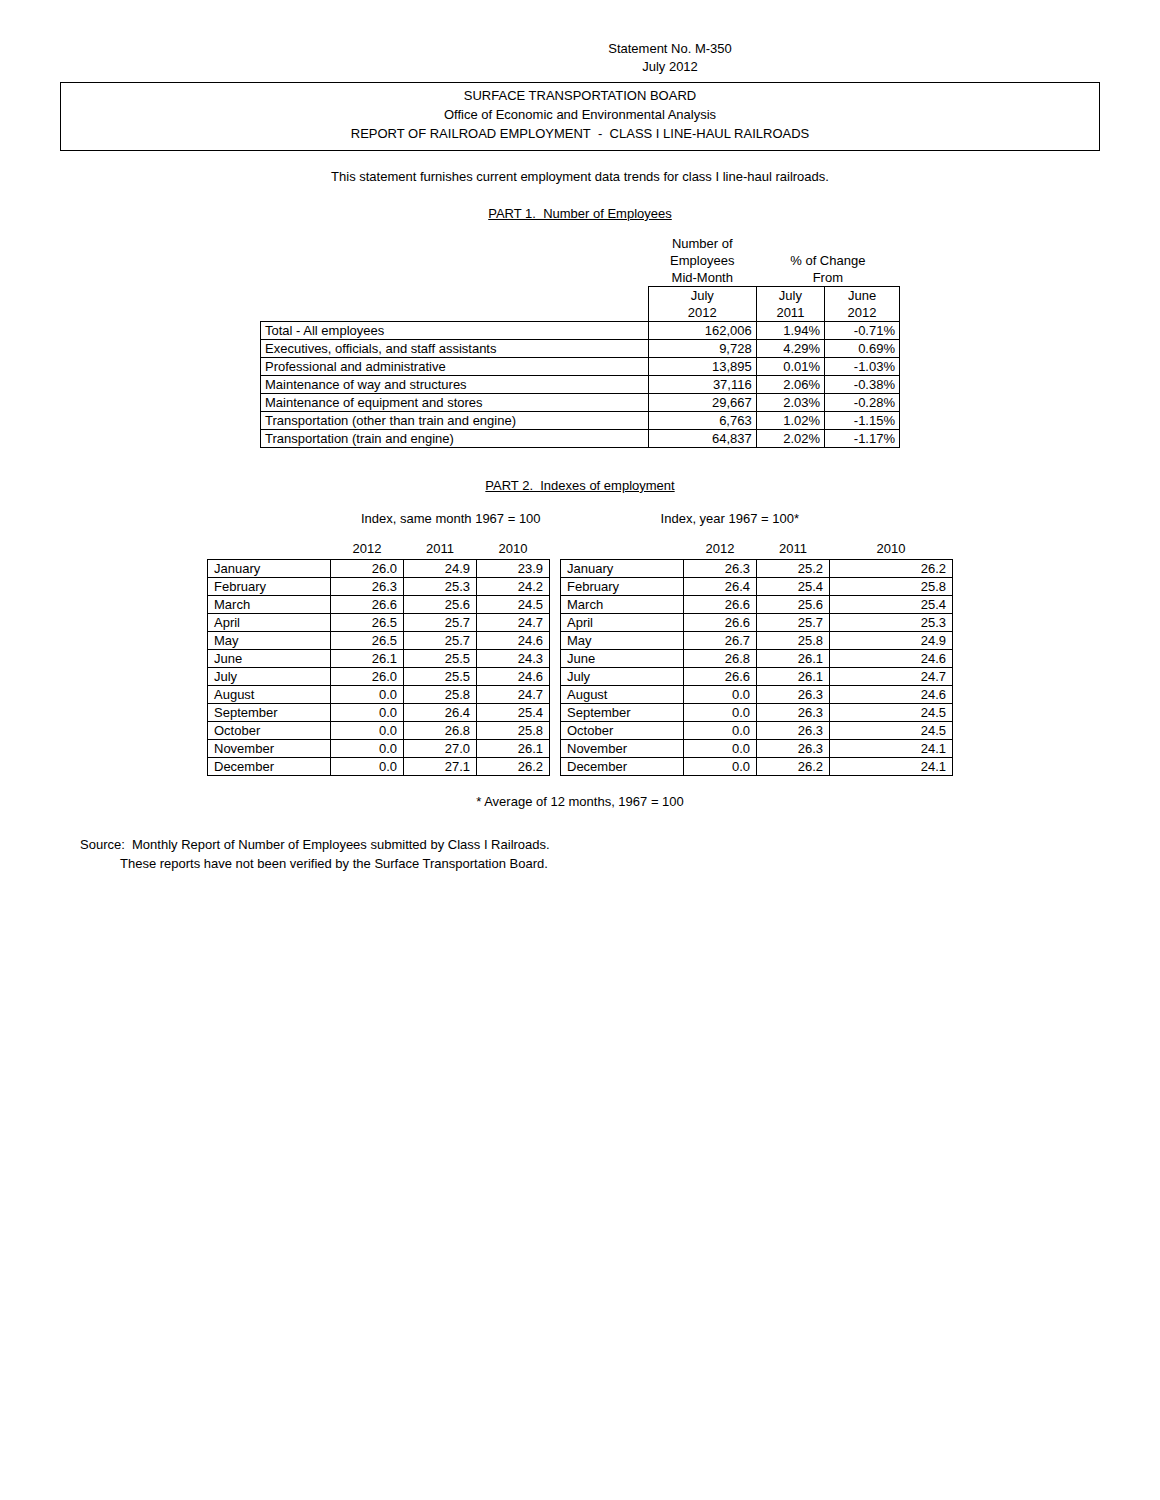Statement No. M-350
July 2012
SURFACE TRANSPORTATION BOARD
Office of Economic and Environmental Analysis
REPORT OF RAILROAD EMPLOYMENT - CLASS I LINE-HAUL RAILROADS
This statement furnishes current employment data trends for class I line-haul railroads.
PART 1. Number of Employees
| | Number of | |
| | Employees | % of Change |
| | Mid-Month | From |
| | July | July | June |
| | 2012 | 2011 | 2012 |
| Total - All employees | 162,006 | 1.94% | -0.71% |
| Executives, officials, and staff assistants | 9,728 | 4.29% | 0.69% |
| Professional and administrative | 13,895 | 0.01% | -1.03% |
| Maintenance of way and structures | 37,116 | 2.06% | -0.38% |
| Maintenance of equipment and stores | 29,667 | 2.03% | -0.28% |
| Transportation (other than train and engine) | 6,763 | 1.02% | -1.15% |
| Transportation (train and engine) | 64,837 | 2.02% | -1.17% |
PART 2. Indexes of employment
Index, same month 1967 = 100
Index, year 1967 = 100*
| | 2012 | 2011 | 2010 |
| January | 26.0 | 24.9 | 23.9 |
| February | 26.3 | 25.3 | 24.2 |
| March | 26.6 | 25.6 | 24.5 |
| April | 26.5 | 25.7 | 24.7 |
| May | 26.5 | 25.7 | 24.6 |
| June | 26.1 | 25.5 | 24.3 |
| July | 26.0 | 25.5 | 24.6 |
| August | 0.0 | 25.8 | 24.7 |
| September | 0.0 | 26.4 | 25.4 |
| October | 0.0 | 26.8 | 25.8 |
| November | 0.0 | 27.0 | 26.1 |
| December | 0.0 | 27.1 | 26.2 |
| | 2012 | 2011 | 2010 |
| January | 26.3 | 25.2 | 26.2 |
| February | 26.4 | 25.4 | 25.8 |
| March | 26.6 | 25.6 | 25.4 |
| April | 26.6 | 25.7 | 25.3 |
| May | 26.7 | 25.8 | 24.9 |
| June | 26.8 | 26.1 | 24.6 |
| July | 26.6 | 26.1 | 24.7 |
| August | 0.0 | 26.3 | 24.6 |
| September | 0.0 | 26.3 | 24.5 |
| October | 0.0 | 26.3 | 24.5 |
| November | 0.0 | 26.3 | 24.1 |
| December | 0.0 | 26.2 | 24.1 |
* Average of 12 months, 1967 = 100
Source: Monthly Report of Number of Employees submitted by Class I Railroads. These reports have not been verified by the Surface Transportation Board.